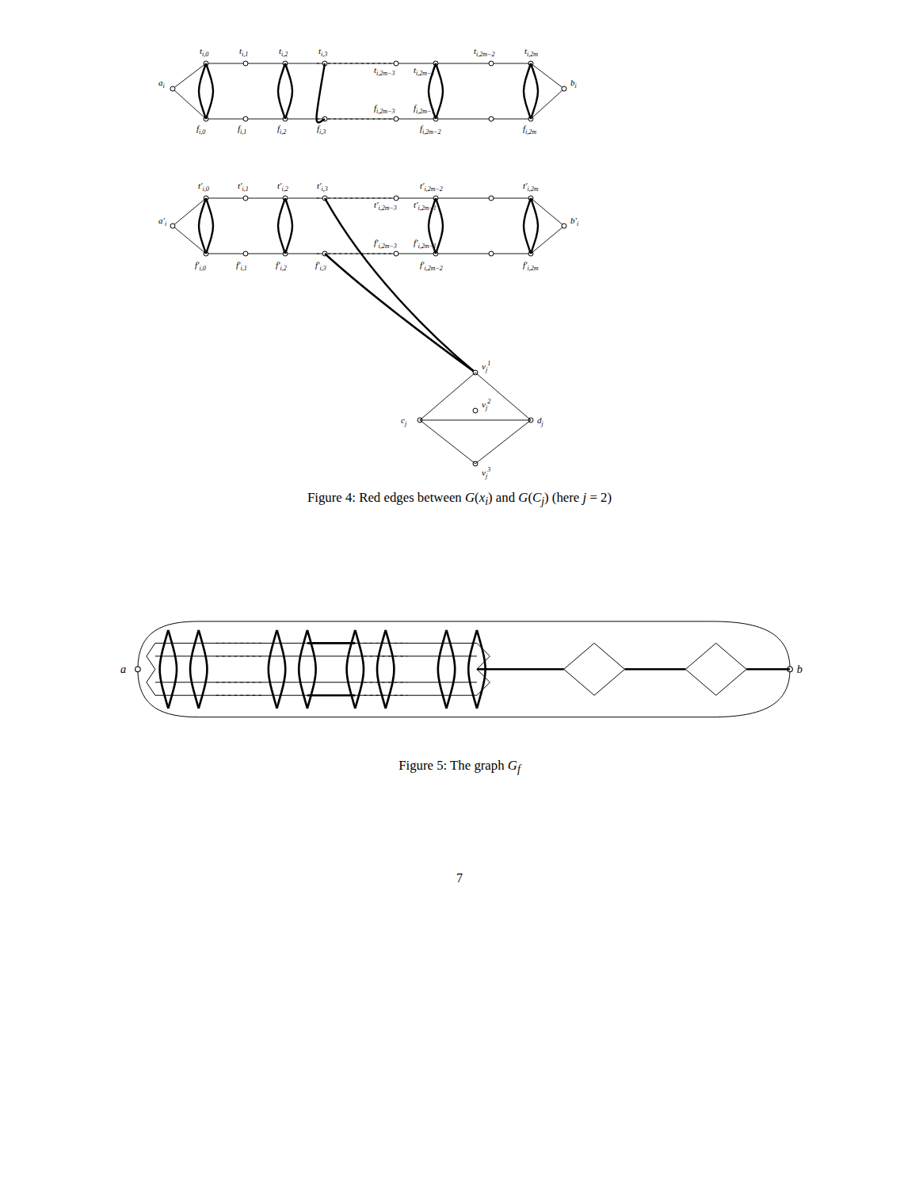ti,0 ti,1 ti,2 ti,3 ti,2m−3 ti,2m−1 ti,2m−2 ti,2m ai bi fi,0 fi,1 fi,2 fi,3 fi,2m−3 fi,2m−1 fi,2m−2 fi,2m t′i,0 t′i,1 t′i,2 t′i,3 t′i,2m−3 t′i,2m−1 t′i,2m−2 t′i,2m a′i b′i f′i,0 f′i,1 f′i,2 f′i,3 f′i,2m−3 f′i,2m−1 f′i,2m−2 f′i,2m vj1 vj2 vj3 cj dj
Figure 4: Red edges between G(xi) and G(Cj) (here j = 2)
a b
Figure 5: The graph Gf
7